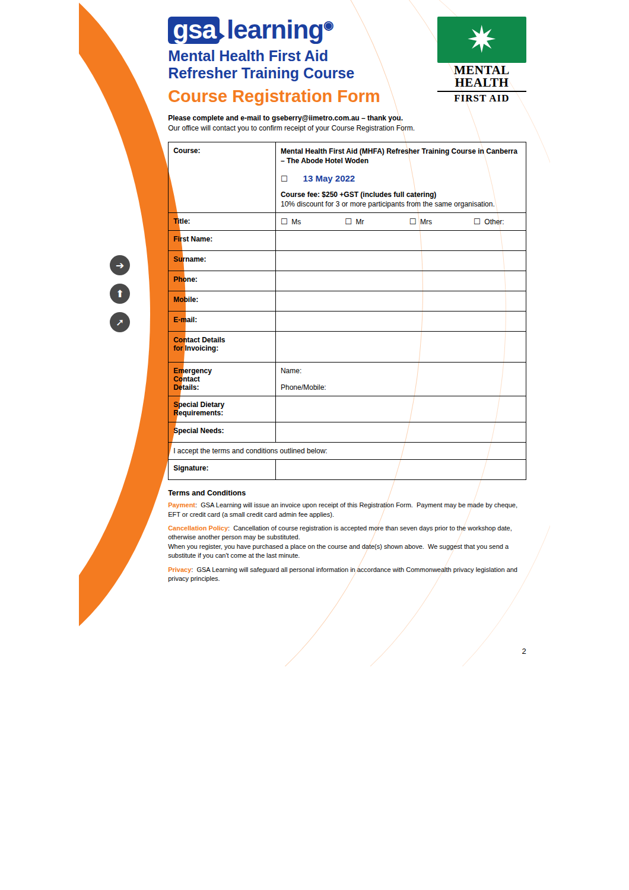➔
⬆
➚
✷
MENTAL
HEALTH
FIRST AID
gsa learning◉
Mental Health First Aid
Refresher Training Course
Course Registration Form
Please complete and e-mail to gseberry@iimetro.com.au – thank you.
Our office will contact you to confirm receipt of your Course Registration Form.
| Course: | Mental Health First Aid (MHFA) Refresher Training Course in Canberra – The Abode Hotel Woden ☐ 13 May 2022 Course fee: $250 +GST (includes full catering) 10% discount for 3 or more participants from the same organisation. |
| Title: | ☐ Ms ☐ Mr ☐ Mrs ☐ Other: |
| First Name: | |
| Surname: | |
| Phone: | |
| Mobile: | |
| E-mail: | |
| Contact Details for Invoicing: | |
| Emergency Contact Details: | Name: Phone/Mobile: |
| Special Dietary Requirements: | |
| Special Needs: | |
| I accept the terms and conditions outlined below: |
| Signature: | |
Terms and Conditions
Payment: GSA Learning will issue an invoice upon receipt of this Registration Form. Payment may be made by cheque, EFT or credit card (a small credit card admin fee applies).
Cancellation Policy: Cancellation of course registration is accepted more than seven days prior to the workshop date, otherwise another person may be substituted.
When you register, you have purchased a place on the course and date(s) shown above. We suggest that you send a substitute if you can't come at the last minute.
Privacy: GSA Learning will safeguard all personal information in accordance with Commonwealth privacy legislation and privacy principles.
2